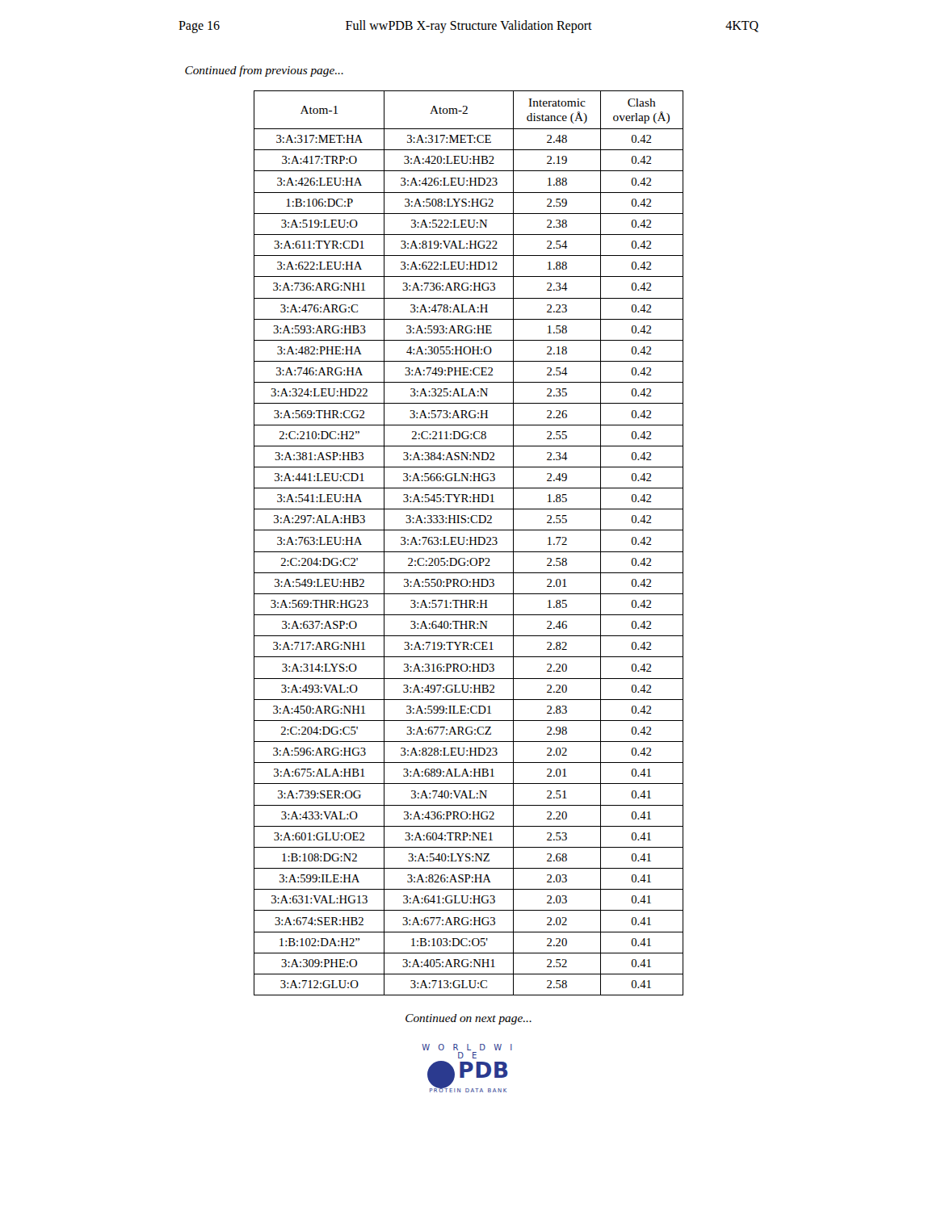Page 16
Full wwPDB X-ray Structure Validation Report
4KTQ
Continued from previous page...
| Atom-1 | Atom-2 | Interatomic distance (Å) | Clash overlap (Å) |
| --- | --- | --- | --- |
| 3:A:317:MET:HA | 3:A:317:MET:CE | 2.48 | 0.42 |
| 3:A:417:TRP:O | 3:A:420:LEU:HB2 | 2.19 | 0.42 |
| 3:A:426:LEU:HA | 3:A:426:LEU:HD23 | 1.88 | 0.42 |
| 1:B:106:DC:P | 3:A:508:LYS:HG2 | 2.59 | 0.42 |
| 3:A:519:LEU:O | 3:A:522:LEU:N | 2.38 | 0.42 |
| 3:A:611:TYR:CD1 | 3:A:819:VAL:HG22 | 2.54 | 0.42 |
| 3:A:622:LEU:HA | 3:A:622:LEU:HD12 | 1.88 | 0.42 |
| 3:A:736:ARG:NH1 | 3:A:736:ARG:HG3 | 2.34 | 0.42 |
| 3:A:476:ARG:C | 3:A:478:ALA:H | 2.23 | 0.42 |
| 3:A:593:ARG:HB3 | 3:A:593:ARG:HE | 1.58 | 0.42 |
| 3:A:482:PHE:HA | 4:A:3055:HOH:O | 2.18 | 0.42 |
| 3:A:746:ARG:HA | 3:A:749:PHE:CE2 | 2.54 | 0.42 |
| 3:A:324:LEU:HD22 | 3:A:325:ALA:N | 2.35 | 0.42 |
| 3:A:569:THR:CG2 | 3:A:573:ARG:H | 2.26 | 0.42 |
| 2:C:210:DC:H2” | 2:C:211:DG:C8 | 2.55 | 0.42 |
| 3:A:381:ASP:HB3 | 3:A:384:ASN:ND2 | 2.34 | 0.42 |
| 3:A:441:LEU:CD1 | 3:A:566:GLN:HG3 | 2.49 | 0.42 |
| 3:A:541:LEU:HA | 3:A:545:TYR:HD1 | 1.85 | 0.42 |
| 3:A:297:ALA:HB3 | 3:A:333:HIS:CD2 | 2.55 | 0.42 |
| 3:A:763:LEU:HA | 3:A:763:LEU:HD23 | 1.72 | 0.42 |
| 2:C:204:DG:C2' | 2:C:205:DG:OP2 | 2.58 | 0.42 |
| 3:A:549:LEU:HB2 | 3:A:550:PRO:HD3 | 2.01 | 0.42 |
| 3:A:569:THR:HG23 | 3:A:571:THR:H | 1.85 | 0.42 |
| 3:A:637:ASP:O | 3:A:640:THR:N | 2.46 | 0.42 |
| 3:A:717:ARG:NH1 | 3:A:719:TYR:CE1 | 2.82 | 0.42 |
| 3:A:314:LYS:O | 3:A:316:PRO:HD3 | 2.20 | 0.42 |
| 3:A:493:VAL:O | 3:A:497:GLU:HB2 | 2.20 | 0.42 |
| 3:A:450:ARG:NH1 | 3:A:599:ILE:CD1 | 2.83 | 0.42 |
| 2:C:204:DG:C5' | 3:A:677:ARG:CZ | 2.98 | 0.42 |
| 3:A:596:ARG:HG3 | 3:A:828:LEU:HD23 | 2.02 | 0.42 |
| 3:A:675:ALA:HB1 | 3:A:689:ALA:HB1 | 2.01 | 0.41 |
| 3:A:739:SER:OG | 3:A:740:VAL:N | 2.51 | 0.41 |
| 3:A:433:VAL:O | 3:A:436:PRO:HG2 | 2.20 | 0.41 |
| 3:A:601:GLU:OE2 | 3:A:604:TRP:NE1 | 2.53 | 0.41 |
| 1:B:108:DG:N2 | 3:A:540:LYS:NZ | 2.68 | 0.41 |
| 3:A:599:ILE:HA | 3:A:826:ASP:HA | 2.03 | 0.41 |
| 3:A:631:VAL:HG13 | 3:A:641:GLU:HG3 | 2.03 | 0.41 |
| 3:A:674:SER:HB2 | 3:A:677:ARG:HG3 | 2.02 | 0.41 |
| 1:B:102:DA:H2” | 1:B:103:DC:O5' | 2.20 | 0.41 |
| 3:A:309:PHE:O | 3:A:405:ARG:NH1 | 2.52 | 0.41 |
| 3:A:712:GLU:O | 3:A:713:GLU:C | 2.58 | 0.41 |
Continued on next page...
W O R L D W I D E
PDB
PROTEIN DATA BANK